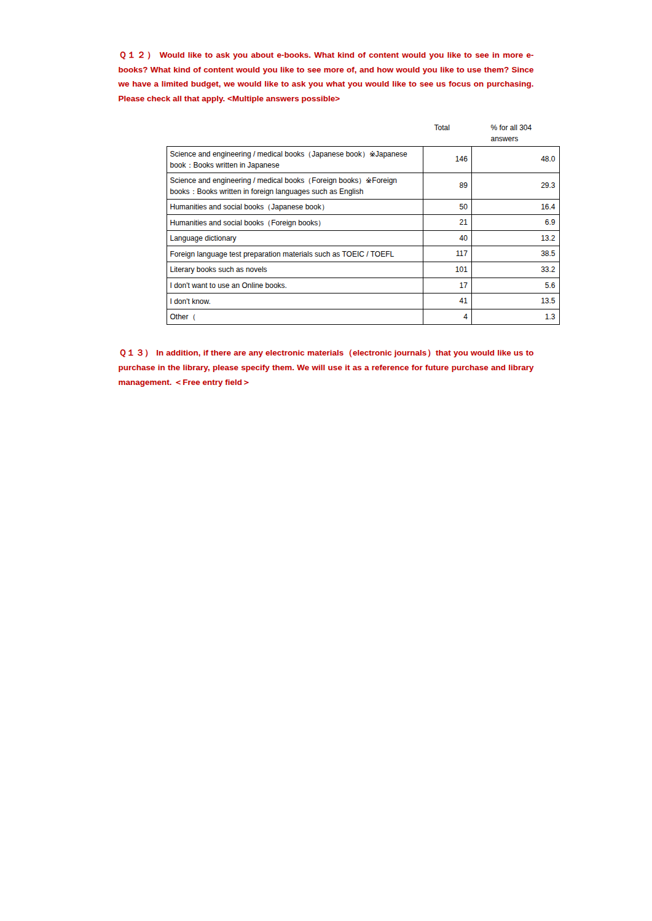Ｑ１２） Would like to ask you about e-books. What kind of content would you like to see in more e-books? What kind of content would you like to see more of, and how would you like to use them? Since we have a limited budget, we would like to ask you what you would like to see us focus on purchasing. Please check all that apply. <Multiple answers possible>
Total
% for all 304 answers
| Science and engineering / medical books（Japanese book） ※ Japanese book：Books written in Japanese | 146 | 48.0 |
| Science and engineering / medical books（Foreign books） ※ Foreign books：Books written in foreign languages such as English | 89 | 29.3 |
| Humanities and social books（Japanese book） | 50 | 16.4 |
| Humanities and social books（Foreign books） | 21 | 6.9 |
| Language dictionary | 40 | 13.2 |
| Foreign language test preparation materials such as TOEIC / TOEFL | 117 | 38.5 |
| Literary books such as novels | 101 | 33.2 |
| I don't want to use an Online books. | 17 | 5.6 |
| I don't know. | 41 | 13.5 |
| Other（ | 4 | 1.3 |
Ｑ１３） In addition, if there are any electronic materials（electronic journals）that you would like us to purchase in the library, please specify them. We will use it as a reference for future purchase and library management. ＜Free entry field＞